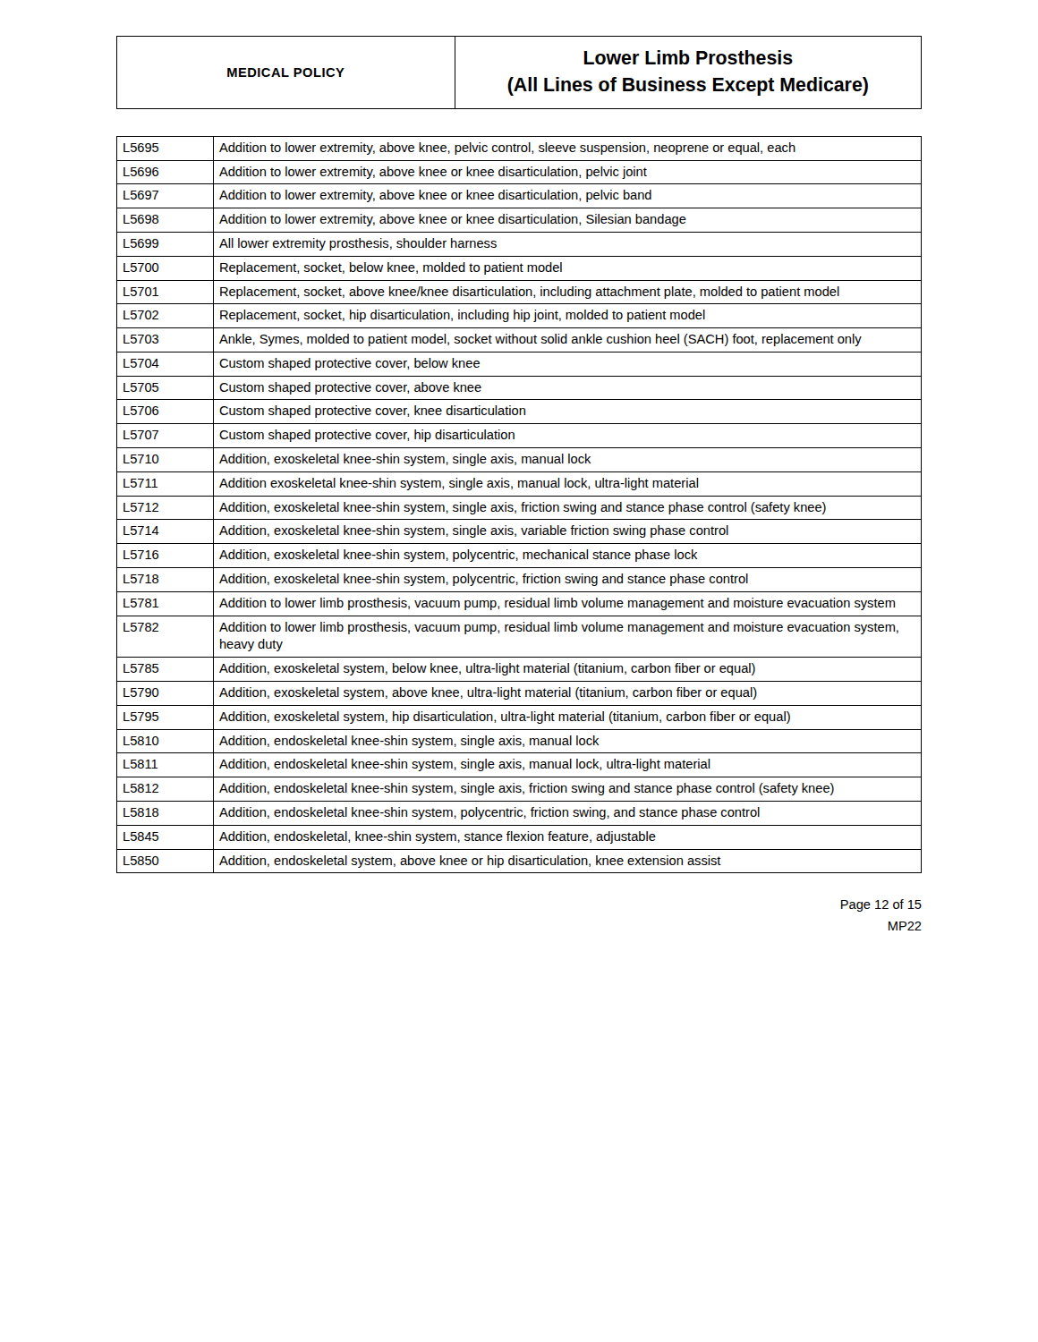| MEDICAL POLICY | Lower Limb Prosthesis (All Lines of Business Except Medicare) |
| L5695 | Addition to lower extremity, above knee, pelvic control, sleeve suspension, neoprene or equal, each |
| L5696 | Addition to lower extremity, above knee or knee disarticulation, pelvic joint |
| L5697 | Addition to lower extremity, above knee or knee disarticulation, pelvic band |
| L5698 | Addition to lower extremity, above knee or knee disarticulation, Silesian bandage |
| L5699 | All lower extremity prosthesis, shoulder harness |
| L5700 | Replacement, socket, below knee, molded to patient model |
| L5701 | Replacement, socket, above knee/knee disarticulation, including attachment plate, molded to patient model |
| L5702 | Replacement, socket, hip disarticulation, including hip joint, molded to patient model |
| L5703 | Ankle, Symes, molded to patient model, socket without solid ankle cushion heel (SACH) foot, replacement only |
| L5704 | Custom shaped protective cover, below knee |
| L5705 | Custom shaped protective cover, above knee |
| L5706 | Custom shaped protective cover, knee disarticulation |
| L5707 | Custom shaped protective cover, hip disarticulation |
| L5710 | Addition, exoskeletal knee-shin system, single axis, manual lock |
| L5711 | Addition exoskeletal knee-shin system, single axis, manual lock, ultra-light material |
| L5712 | Addition, exoskeletal knee-shin system, single axis, friction swing and stance phase control (safety knee) |
| L5714 | Addition, exoskeletal knee-shin system, single axis, variable friction swing phase control |
| L5716 | Addition, exoskeletal knee-shin system, polycentric, mechanical stance phase lock |
| L5718 | Addition, exoskeletal knee-shin system, polycentric, friction swing and stance phase control |
| L5781 | Addition to lower limb prosthesis, vacuum pump, residual limb volume management and moisture evacuation system |
| L5782 | Addition to lower limb prosthesis, vacuum pump, residual limb volume management and moisture evacuation system, heavy duty |
| L5785 | Addition, exoskeletal system, below knee, ultra-light material (titanium, carbon fiber or equal) |
| L5790 | Addition, exoskeletal system, above knee, ultra-light material (titanium, carbon fiber or equal) |
| L5795 | Addition, exoskeletal system, hip disarticulation, ultra-light material (titanium, carbon fiber or equal) |
| L5810 | Addition, endoskeletal knee-shin system, single axis, manual lock |
| L5811 | Addition, endoskeletal knee-shin system, single axis, manual lock, ultra-light material |
| L5812 | Addition, endoskeletal knee-shin system, single axis, friction swing and stance phase control (safety knee) |
| L5818 | Addition, endoskeletal knee-shin system, polycentric, friction swing, and stance phase control |
| L5845 | Addition, endoskeletal, knee-shin system, stance flexion feature, adjustable |
| L5850 | Addition, endoskeletal system, above knee or hip disarticulation, knee extension assist |
Page 12 of 15
MP22